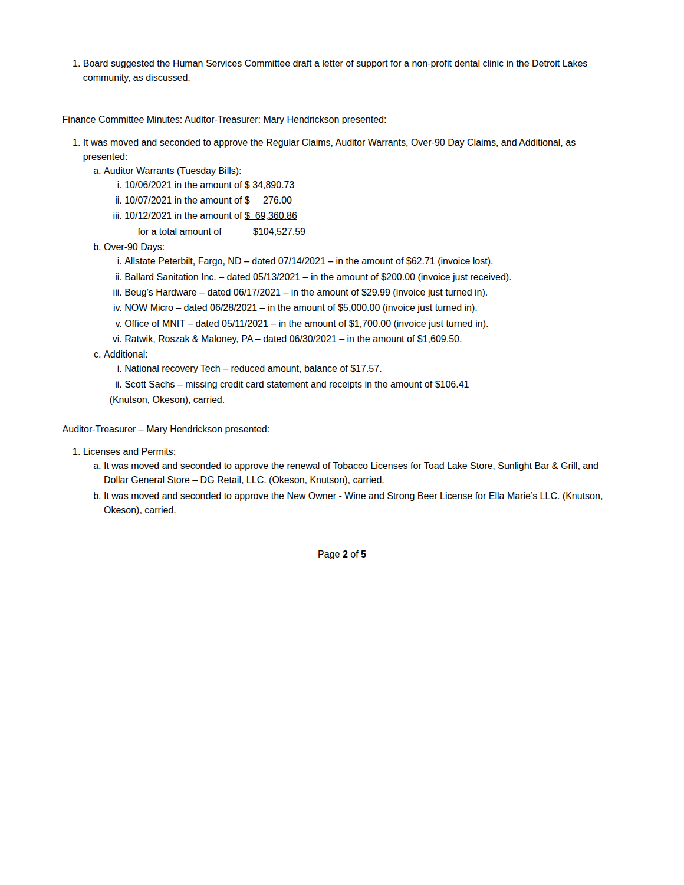Board suggested the Human Services Committee draft a letter of support for a non-profit dental clinic in the Detroit Lakes community, as discussed.
Finance Committee Minutes: Auditor-Treasurer: Mary Hendrickson presented:
It was moved and seconded to approve the Regular Claims, Auditor Warrants, Over-90 Day Claims, and Additional, as presented:
Auditor Warrants (Tuesday Bills):
10/06/2021 in the amount of $ 34,890.73
10/07/2021 in the amount of $ 276.00
10/12/2021 in the amount of $ 69,360.86
for a total amount of $104,527.59
Over-90 Days:
Allstate Peterbilt, Fargo, ND – dated 07/14/2021 – in the amount of $62.71 (invoice lost).
Ballard Sanitation Inc. – dated 05/13/2021 – in the amount of $200.00 (invoice just received).
Beug’s Hardware – dated 06/17/2021 – in the amount of $29.99 (invoice just turned in).
NOW Micro – dated 06/28/2021 – in the amount of $5,000.00 (invoice just turned in).
Office of MNIT – dated 05/11/2021 – in the amount of $1,700.00 (invoice just turned in).
Ratwik, Roszak & Maloney, PA – dated 06/30/2021 – in the amount of $1,609.50.
Additional:
National recovery Tech – reduced amount, balance of $17.57.
Scott Sachs – missing credit card statement and receipts in the amount of $106.41
(Knutson, Okeson), carried.
Auditor-Treasurer – Mary Hendrickson presented:
Licenses and Permits:
It was moved and seconded to approve the renewal of Tobacco Licenses for Toad Lake Store, Sunlight Bar & Grill, and Dollar General Store – DG Retail, LLC. (Okeson, Knutson), carried.
It was moved and seconded to approve the New Owner - Wine and Strong Beer License for Ella Marie’s LLC. (Knutson, Okeson), carried.
Page 2 of 5